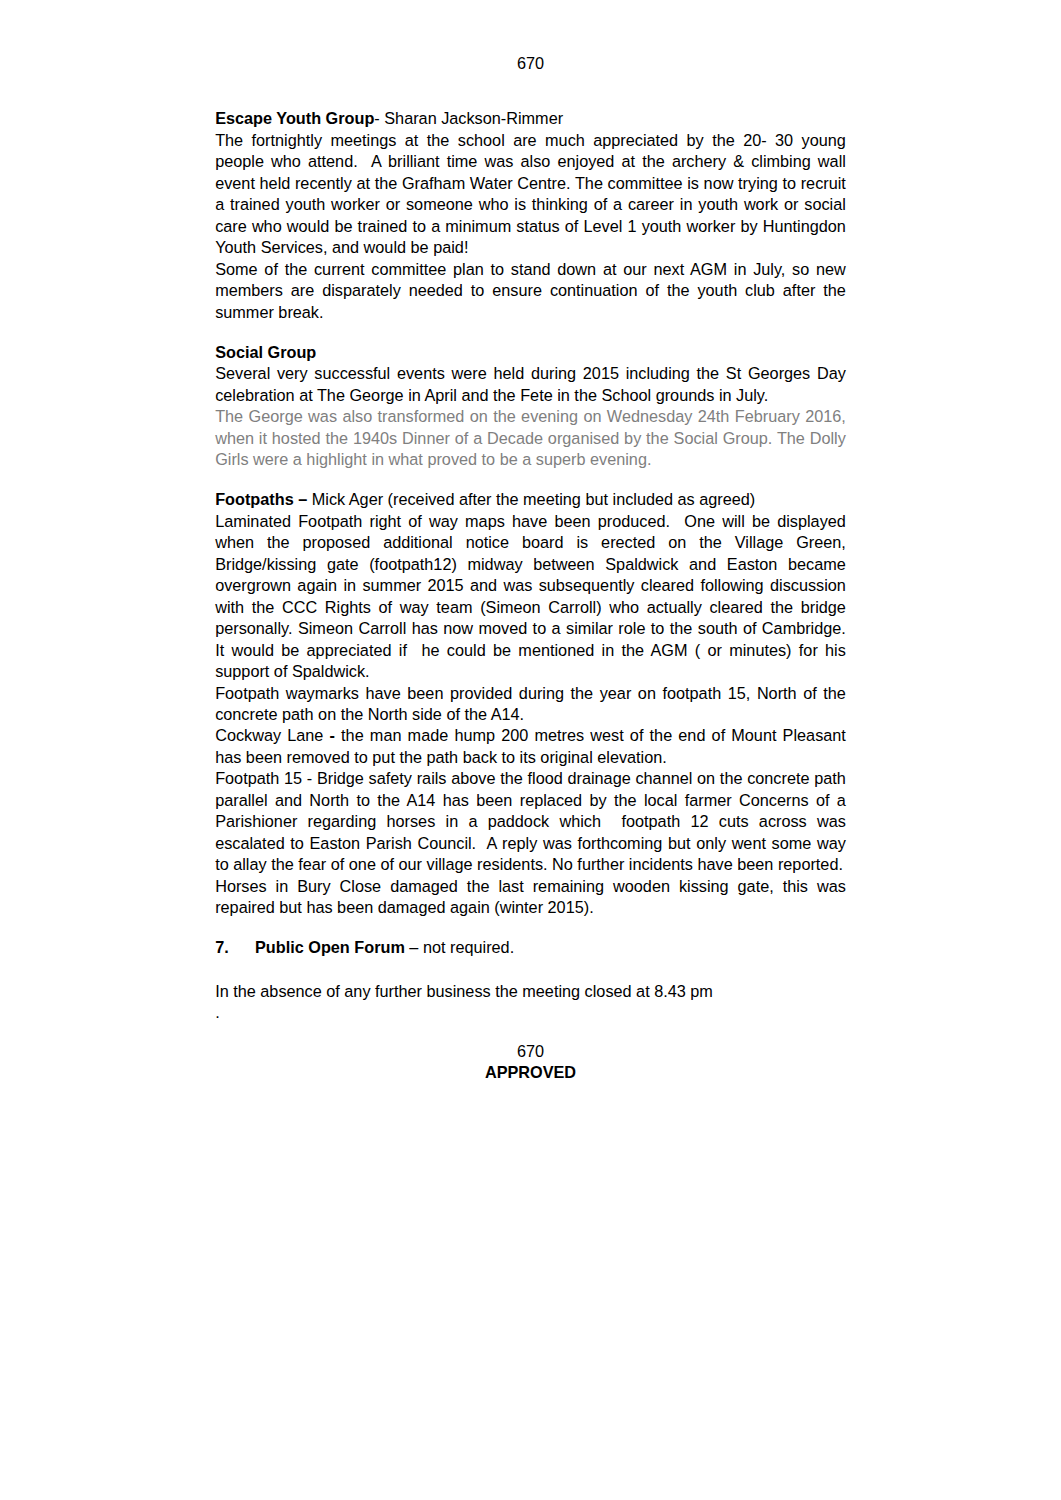670
Escape Youth Group
- Sharan Jackson-Rimmer
The fortnightly meetings at the school are much appreciated by the 20- 30 young people who attend. A brilliant time was also enjoyed at the archery & climbing wall event held recently at the Grafham Water Centre. The committee is now trying to recruit a trained youth worker or someone who is thinking of a career in youth work or social care who would be trained to a minimum status of Level 1 youth worker by Huntingdon Youth Services, and would be paid!
Some of the current committee plan to stand down at our next AGM in July, so new members are disparately needed to ensure continuation of the youth club after the summer break.
Social Group
Several very successful events were held during 2015 including the St Georges Day celebration at The George in April and the Fete in the School grounds in July.
The George was also transformed on the evening on Wednesday 24th February 2016, when it hosted the 1940s Dinner of a Decade organised by the Social Group. The Dolly Girls were a highlight in what proved to be a superb evening.
Footpaths –
Mick Ager (received after the meeting but included as agreed)
Laminated Footpath right of way maps have been produced. One will be displayed when the proposed additional notice board is erected on the Village Green, Bridge/kissing gate (footpath12) midway between Spaldwick and Easton became overgrown again in summer 2015 and was subsequently cleared following discussion with the CCC Rights of way team (Simeon Carroll) who actually cleared the bridge personally. Simeon Carroll has now moved to a similar role to the south of Cambridge. It would be appreciated if he could be mentioned in the AGM ( or minutes) for his support of Spaldwick.
Footpath waymarks have been provided during the year on footpath 15, North of the concrete path on the North side of the A14.
Cockway Lane - the man made hump 200 metres west of the end of Mount Pleasant has been removed to put the path back to its original elevation.
Footpath 15 - Bridge safety rails above the flood drainage channel on the concrete path parallel and North to the A14 has been replaced by the local farmer Concerns of a Parishioner regarding horses in a paddock which footpath 12 cuts across was escalated to Easton Parish Council. A reply was forthcoming but only went some way to allay the fear of one of our village residents. No further incidents have been reported.
Horses in Bury Close damaged the last remaining wooden kissing gate, this was repaired but has been damaged again (winter 2015).
7.
Public Open Forum – not required.
In the absence of any further business the meeting closed at 8.43 pm
.
670
APPROVED